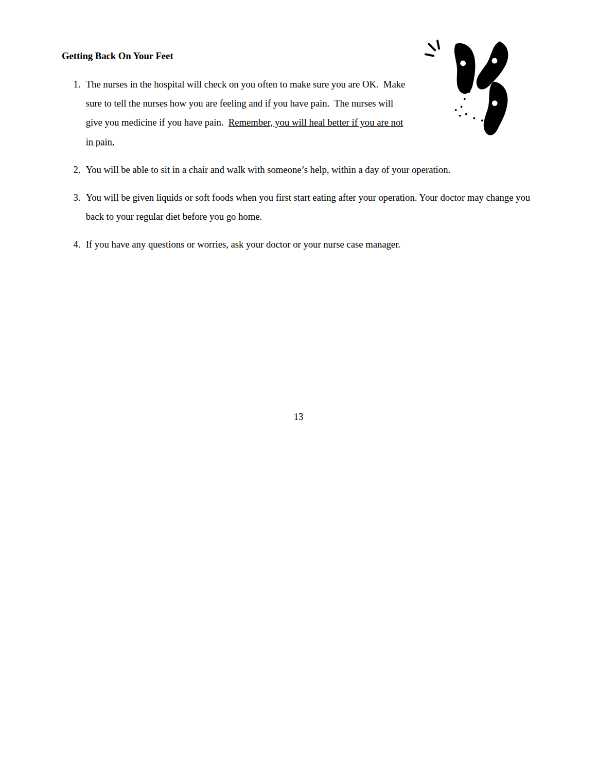Getting Back On Your Feet
The nurses in the hospital will check on you often to make sure you are OK. Make sure to tell the nurses how you are feeling and if you have pain. The nurses will give you medicine if you have pain. Remember, you will heal better if you are not in pain.
You will be able to sit in a chair and walk with someone’s help, within a day of your operation.
You will be given liquids or soft foods when you first start eating after your operation. Your doctor may change you back to your regular diet before you go home.
If you have any questions or worries, ask your doctor or your nurse case manager.
13